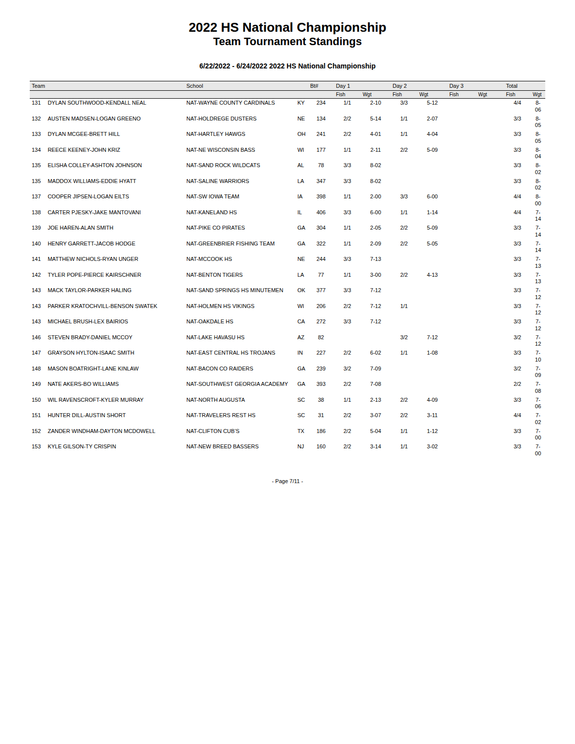2022 HS National Championship
Team Tournament Standings
6/22/2022 - 6/24/2022 2022 HS National Championship
| Team | School | Bt# | Day 1 | Day 2 | Day 3 | Total |
| --- | --- | --- | --- | --- | --- | --- |
| | | | Fish | Wgt | Fish | Wgt | Fish | Wgt | Fish | Wgt |
| 131 | DYLAN SOUTHWOOD-KENDALL NEAL | NAT-WAYNE COUNTY CARDINALS | KY | 234 | 1/1 | 2-10 | 3/3 | 5-12 | | | 4/4 | 8-06 |
| 132 | AUSTEN MADSEN-LOGAN GREENO | NAT-HOLDREGE DUSTERS | NE | 134 | 2/2 | 5-14 | 1/1 | 2-07 | | | 3/3 | 8-05 |
| 133 | DYLAN MCGEE-BRETT HILL | NAT-HARTLEY HAWGS | OH | 241 | 2/2 | 4-01 | 1/1 | 4-04 | | | 3/3 | 8-05 |
| 134 | REECE KEENEY-JOHN KRIZ | NAT-NE WISCONSIN BASS | WI | 177 | 1/1 | 2-11 | 2/2 | 5-09 | | | 3/3 | 8-04 |
| 135 | ELISHA COLLEY-ASHTON JOHNSON | NAT-SAND ROCK WILDCATS | AL | 78 | 3/3 | 8-02 | | | | | 3/3 | 8-02 |
| 135 | MADDOX WILLIAMS-EDDIE HYATT | NAT-SALINE WARRIORS | LA | 347 | 3/3 | 8-02 | | | | | 3/3 | 8-02 |
| 137 | COOPER JIPSEN-LOGAN EILTS | NAT-SW IOWA TEAM | IA | 398 | 1/1 | 2-00 | 3/3 | 6-00 | | | 4/4 | 8-00 |
| 138 | CARTER PJESKY-JAKE MANTOVANI | NAT-KANELAND HS | IL | 406 | 3/3 | 6-00 | 1/1 | 1-14 | | | 4/4 | 7-14 |
| 139 | JOE HAREN-ALAN SMITH | NAT-PIKE CO PIRATES | GA | 304 | 1/1 | 2-05 | 2/2 | 5-09 | | | 3/3 | 7-14 |
| 140 | HENRY GARRETT-JACOB HODGE | NAT-GREENBRIER FISHING TEAM | GA | 322 | 1/1 | 2-09 | 2/2 | 5-05 | | | 3/3 | 7-14 |
| 141 | MATTHEW NICHOLS-RYAN UNGER | NAT-MCCOOK HS | NE | 244 | 3/3 | 7-13 | | | | | 3/3 | 7-13 |
| 142 | TYLER POPE-PIERCE KAIRSCHNER | NAT-BENTON TIGERS | LA | 77 | 1/1 | 3-00 | 2/2 | 4-13 | | | 3/3 | 7-13 |
| 143 | MACK TAYLOR-PARKER HALING | NAT-SAND SPRINGS HS MINUTEMEN | OK | 377 | 3/3 | 7-12 | | | | | 3/3 | 7-12 |
| 143 | PARKER KRATOCHVILL-BENSON SWATEK | NAT-HOLMEN HS VIKINGS | WI | 206 | 2/2 | 7-12 | 1/1 | | | | 3/3 | 7-12 |
| 143 | MICHAEL BRUSH-LEX BAIRIOS | NAT-OAKDALE HS | CA | 272 | 3/3 | 7-12 | | | | | 3/3 | 7-12 |
| 146 | STEVEN BRADY-DANIEL MCCOY | NAT-LAKE HAVASU HS | AZ | 82 | | | 3/2 | 7-12 | | | 3/2 | 7-12 |
| 147 | GRAYSON HYLTON-ISAAC SMITH | NAT-EAST CENTRAL HS TROJANS | IN | 227 | 2/2 | 6-02 | 1/1 | 1-08 | | | 3/3 | 7-10 |
| 148 | MASON BOATRIGHT-LANE KINLAW | NAT-BACON CO RAIDERS | GA | 239 | 3/2 | 7-09 | | | | | 3/2 | 7-09 |
| 149 | NATE AKERS-BO WILLIAMS | NAT-SOUTHWEST GEORGIA ACADEMY | GA | 393 | 2/2 | 7-08 | | | | | 2/2 | 7-08 |
| 150 | WIL RAVENSCROFT-KYLER MURRAY | NAT-NORTH AUGUSTA | SC | 38 | 1/1 | 2-13 | 2/2 | 4-09 | | | 3/3 | 7-06 |
| 151 | HUNTER DILL-AUSTIN SHORT | NAT-TRAVELERS REST HS | SC | 31 | 2/2 | 3-07 | 2/2 | 3-11 | | | 4/4 | 7-02 |
| 152 | ZANDER WINDHAM-DAYTON MCDOWELL | NAT-CLIFTON CUB’S | TX | 186 | 2/2 | 5-04 | 1/1 | 1-12 | | | 3/3 | 7-00 |
| 153 | KYLE GILSON-TY CRISPIN | NAT-NEW BREED BASSERS | NJ | 160 | 2/2 | 3-14 | 1/1 | 3-02 | | | 3/3 | 7-00 |
- Page 7/11 -